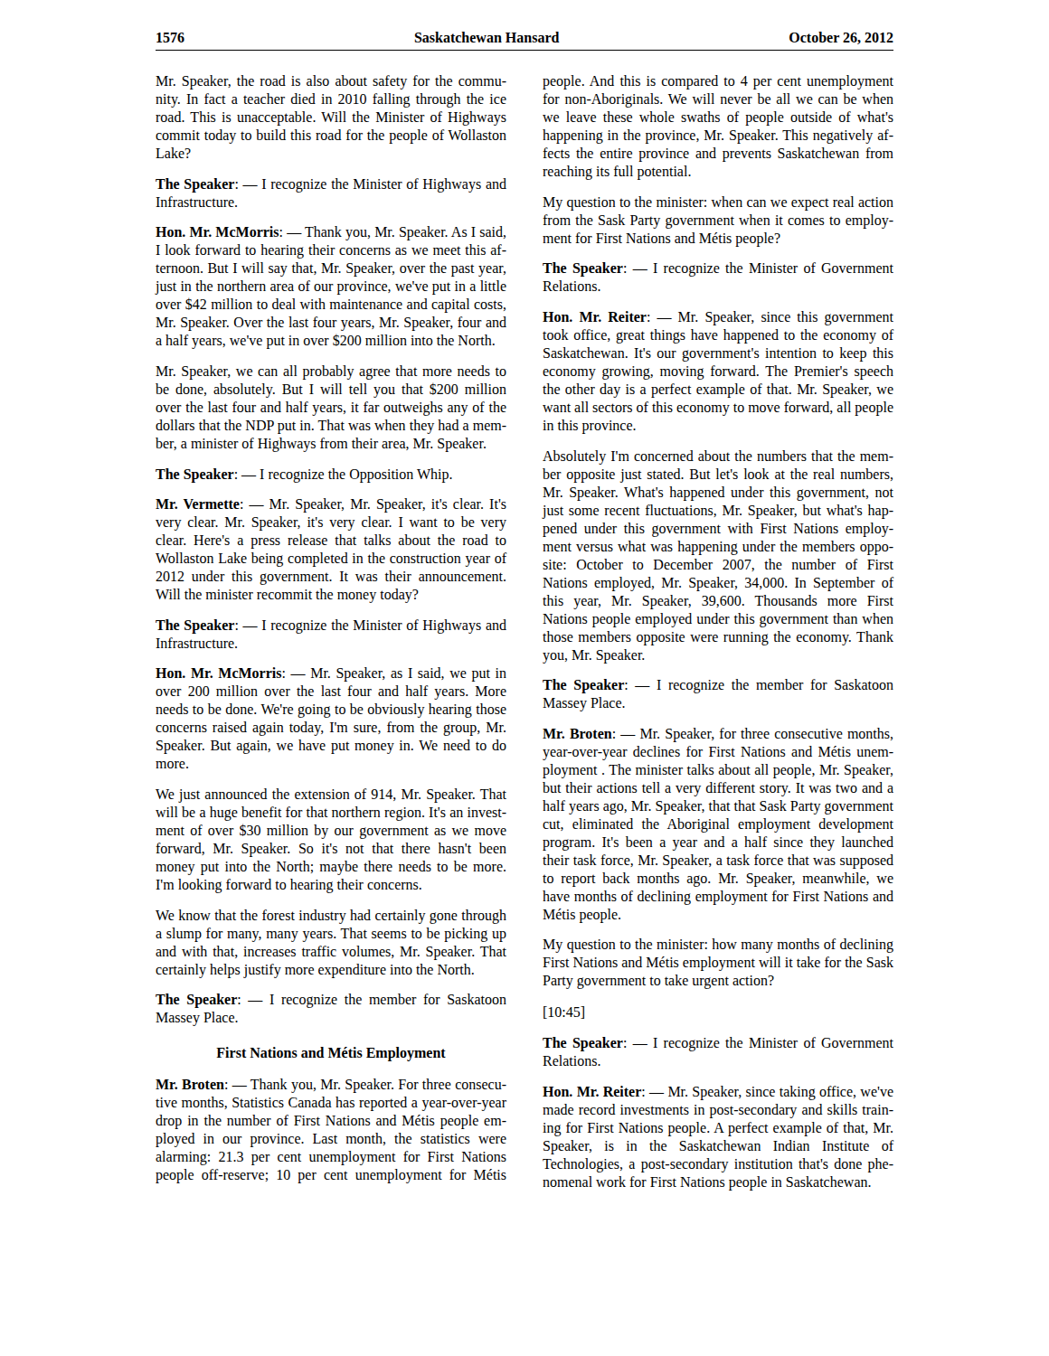1576 Saskatchewan Hansard October 26, 2012
Mr. Speaker, the road is also about safety for the community. In fact a teacher died in 2010 falling through the ice road. This is unacceptable. Will the Minister of Highways commit today to build this road for the people of Wollaston Lake?
The Speaker: — I recognize the Minister of Highways and Infrastructure.
Hon. Mr. McMorris: — Thank you, Mr. Speaker. As I said, I look forward to hearing their concerns as we meet this afternoon. But I will say that, Mr. Speaker, over the past year, just in the northern area of our province, we've put in a little over $42 million to deal with maintenance and capital costs, Mr. Speaker. Over the last four years, Mr. Speaker, four and a half years, we've put in over $200 million into the North.
Mr. Speaker, we can all probably agree that more needs to be done, absolutely. But I will tell you that $200 million over the last four and half years, it far outweighs any of the dollars that the NDP put in. That was when they had a member, a minister of Highways from their area, Mr. Speaker.
The Speaker: — I recognize the Opposition Whip.
Mr. Vermette: — Mr. Speaker, Mr. Speaker, it's clear. It's very clear. Mr. Speaker, it's very clear. I want to be very clear. Here's a press release that talks about the road to Wollaston Lake being completed in the construction year of 2012 under this government. It was their announcement. Will the minister recommit the money today?
The Speaker: — I recognize the Minister of Highways and Infrastructure.
Hon. Mr. McMorris: — Mr. Speaker, as I said, we put in over 200 million over the last four and half years. More needs to be done. We're going to be obviously hearing those concerns raised again today, I'm sure, from the group, Mr. Speaker. But again, we have put money in. We need to do more.
We just announced the extension of 914, Mr. Speaker. That will be a huge benefit for that northern region. It's an investment of over $30 million by our government as we move forward, Mr. Speaker. So it's not that there hasn't been money put into the North; maybe there needs to be more. I'm looking forward to hearing their concerns.
We know that the forest industry had certainly gone through a slump for many, many years. That seems to be picking up and with that, increases traffic volumes, Mr. Speaker. That certainly helps justify more expenditure into the North.
The Speaker: — I recognize the member for Saskatoon Massey Place.
First Nations and Métis Employment
Mr. Broten: — Thank you, Mr. Speaker. For three consecutive months, Statistics Canada has reported a year-over-year drop in the number of First Nations and Métis people employed in our province. Last month, the statistics were alarming: 21.3 per cent unemployment for First Nations people off-reserve; 10 per cent unemployment for Métis people. And this is compared to 4 per cent unemployment for non-Aboriginals. We will never be all we can be when we leave these whole swaths of people outside of what's happening in the province, Mr. Speaker. This negatively affects the entire province and prevents Saskatchewan from reaching its full potential.
My question to the minister: when can we expect real action from the Sask Party government when it comes to employment for First Nations and Métis people?
The Speaker: — I recognize the Minister of Government Relations.
Hon. Mr. Reiter: — Mr. Speaker, since this government took office, great things have happened to the economy of Saskatchewan. It's our government's intention to keep this economy growing, moving forward. The Premier's speech the other day is a perfect example of that. Mr. Speaker, we want all sectors of this economy to move forward, all people in this province.
Absolutely I'm concerned about the numbers that the member opposite just stated. But let's look at the real numbers, Mr. Speaker. What's happened under this government, not just some recent fluctuations, Mr. Speaker, but what's happened under this government with First Nations employment versus what was happening under the members opposite: October to December 2007, the number of First Nations employed, Mr. Speaker, 34,000. In September of this year, Mr. Speaker, 39,600. Thousands more First Nations people employed under this government than when those members opposite were running the economy. Thank you, Mr. Speaker.
The Speaker: — I recognize the member for Saskatoon Massey Place.
Mr. Broten: — Mr. Speaker, for three consecutive months, year-over-year declines for First Nations and Métis unemployment . The minister talks about all people, Mr. Speaker, but their actions tell a very different story. It was two and a half years ago, Mr. Speaker, that that Sask Party government cut, eliminated the Aboriginal employment development program. It's been a year and a half since they launched their task force, Mr. Speaker, a task force that was supposed to report back months ago. Mr. Speaker, meanwhile, we have months of declining employment for First Nations and Métis people.
My question to the minister: how many months of declining First Nations and Métis employment will it take for the Sask Party government to take urgent action?
[10:45]
The Speaker: — I recognize the Minister of Government Relations.
Hon. Mr. Reiter: — Mr. Speaker, since taking office, we've made record investments in post-secondary and skills training for First Nations people. A perfect example of that, Mr. Speaker, is in the Saskatchewan Indian Institute of Technologies, a post-secondary institution that's done phenomenal work for First Nations people in Saskatchewan.